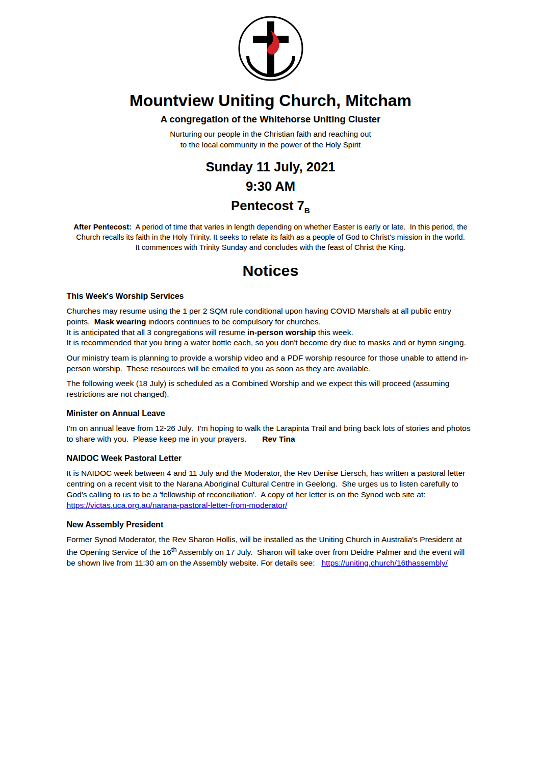Mountview Uniting Church, Mitcham
A congregation of the Whitehorse Uniting Cluster
Nurturing our people in the Christian faith and reaching out
to the local community in the power of the Holy Spirit
Sunday 11 July, 2021
9:30 AM
Pentecost 7B
After Pentecost: A period of time that varies in length depending on whether Easter is early or late. In this period, the Church recalls its faith in the Holy Trinity. It seeks to relate its faith as a people of God to Christ's mission in the world.
It commences with Trinity Sunday and concludes with the feast of Christ the King.
Notices
This Week's Worship Services
Churches may resume using the 1 per 2 SQM rule conditional upon having COVID Marshals at all public entry points. Mask wearing indoors continues to be compulsory for churches.
It is anticipated that all 3 congregations will resume in-person worship this week.
It is recommended that you bring a water bottle each, so you don't become dry due to masks and or hymn singing.
Our ministry team is planning to provide a worship video and a PDF worship resource for those unable to attend in-person worship. These resources will be emailed to you as soon as they are available.
The following week (18 July) is scheduled as a Combined Worship and we expect this will proceed (assuming restrictions are not changed).
Minister on Annual Leave
I'm on annual leave from 12-26 July. I'm hoping to walk the Larapinta Trail and bring back lots of stories and photos to share with you. Please keep me in your prayers.Rev Tina
NAIDOC Week Pastoral Letter
It is NAIDOC week between 4 and 11 July and the Moderator, the Rev Denise Liersch, has written a pastoral letter centring on a recent visit to the Narana Aboriginal Cultural Centre in Geelong. She urges us to listen carefully to God's calling to us to be a 'fellowship of reconciliation'. A copy of her letter is on the Synod web site at:
https://victas.uca.org.au/narana-pastoral-letter-from-moderator/
New Assembly President
Former Synod Moderator, the Rev Sharon Hollis, will be installed as the Uniting Church in Australia's President at the Opening Service of the 16th Assembly on 17 July. Sharon will take over from Deidre Palmer and the event will be shown live from 11:30 am on the Assembly website. For details see: https://uniting.church/16thassembly/